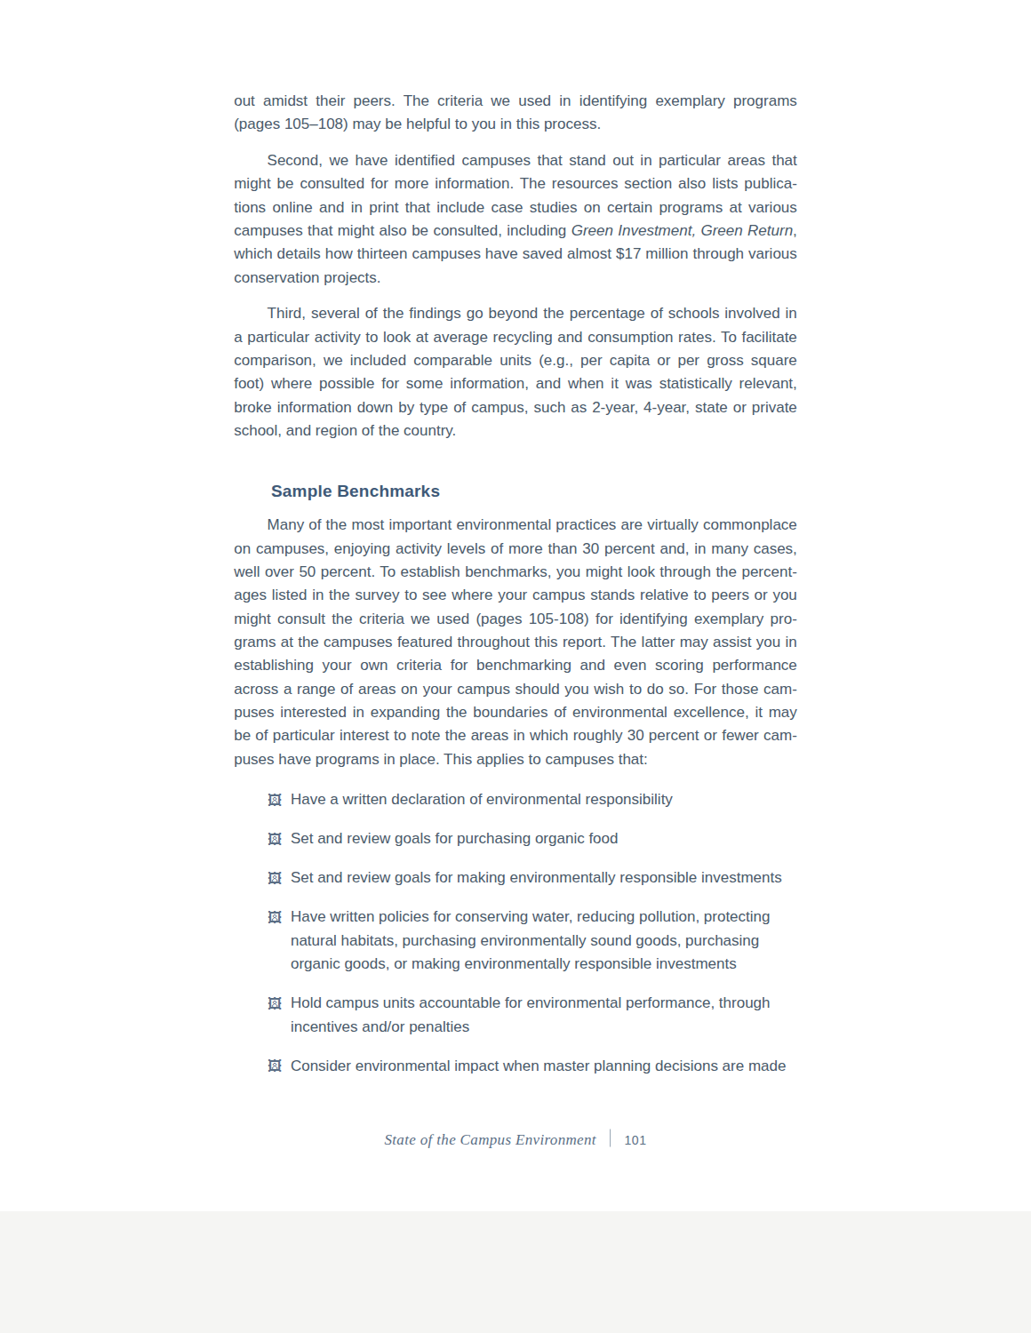out amidst their peers. The criteria we used in identifying exemplary programs (pages 105–108) may be helpful to you in this process.
Second, we have identified campuses that stand out in particular areas that might be consulted for more information. The resources section also lists publications online and in print that include case studies on certain programs at various campuses that might also be consulted, including Green Investment, Green Return, which details how thirteen campuses have saved almost $17 million through various conservation projects.
Third, several of the findings go beyond the percentage of schools involved in a particular activity to look at average recycling and consumption rates. To facilitate comparison, we included comparable units (e.g., per capita or per gross square foot) where possible for some information, and when it was statistically relevant, broke information down by type of campus, such as 2-year, 4-year, state or private school, and region of the country.
Sample Benchmarks
Many of the most important environmental practices are virtually commonplace on campuses, enjoying activity levels of more than 30 percent and, in many cases, well over 50 percent. To establish benchmarks, you might look through the percentages listed in the survey to see where your campus stands relative to peers or you might consult the criteria we used (pages 105-108) for identifying exemplary programs at the campuses featured throughout this report. The latter may assist you in establishing your own criteria for benchmarking and even scoring performance across a range of areas on your campus should you wish to do so. For those campuses interested in expanding the boundaries of environmental excellence, it may be of particular interest to note the areas in which roughly 30 percent or fewer campuses have programs in place. This applies to campuses that:
Have a written declaration of environmental responsibility
Set and review goals for purchasing organic food
Set and review goals for making environmentally responsible investments
Have written policies for conserving water, reducing pollution, protecting natural habitats, purchasing environmentally sound goods, purchasing organic goods, or making environmentally responsible investments
Hold campus units accountable for environmental performance, through incentives and/or penalties
Consider environmental impact when master planning decisions are made
State of the Campus Environment 101